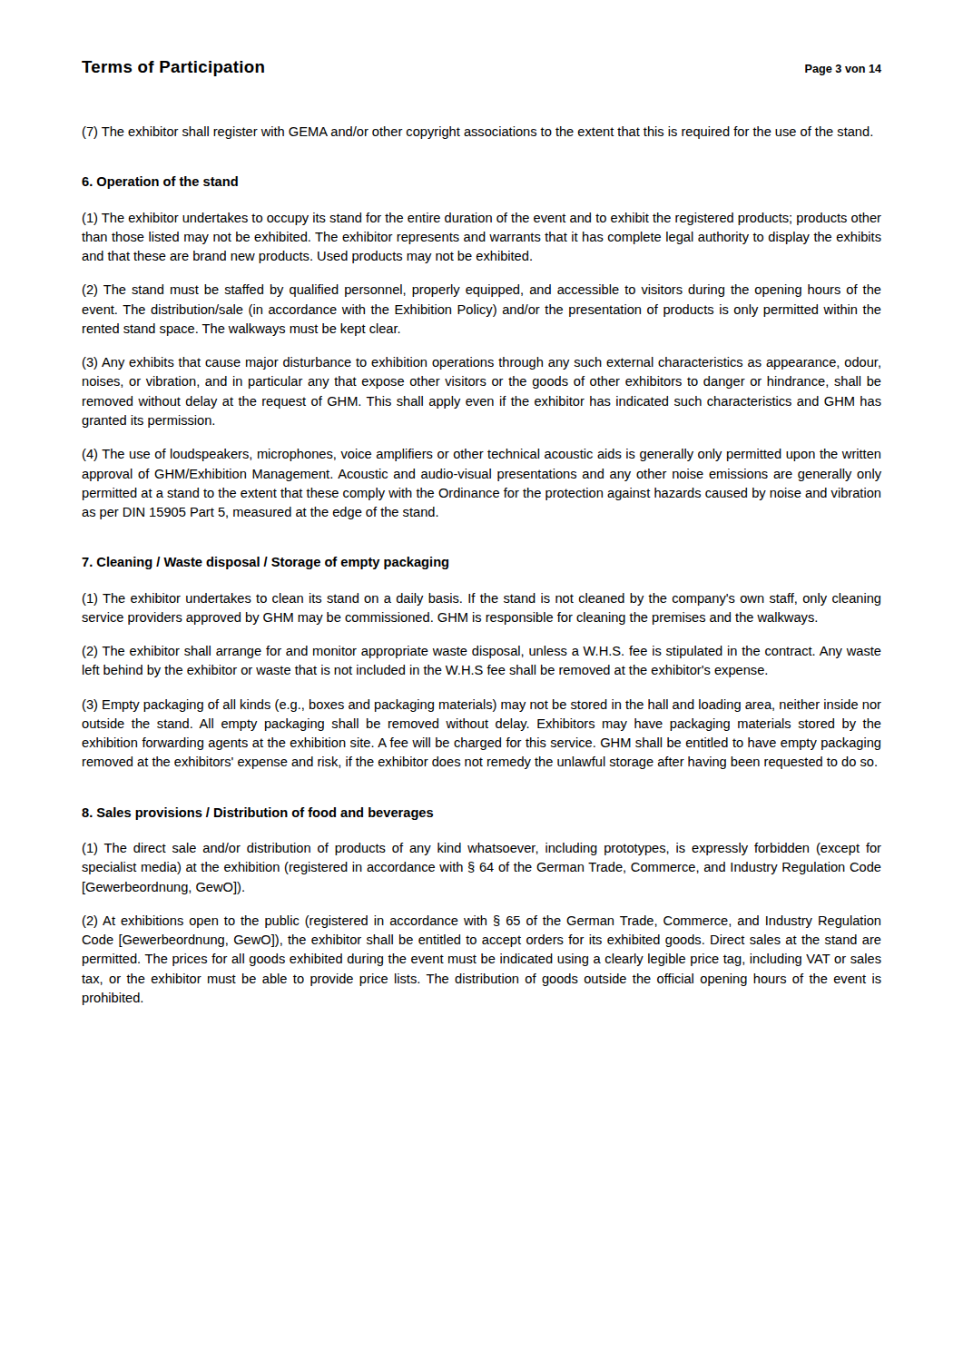Terms of Participation
Page 3 von 14
(7) The exhibitor shall register with GEMA and/or other copyright associations to the extent that this is required for the use of the stand.
6. Operation of the stand
(1) The exhibitor undertakes to occupy its stand for the entire duration of the event and to exhibit the registered products; products other than those listed may not be exhibited. The exhibitor represents and warrants that it has complete legal authority to display the exhibits and that these are brand new products. Used products may not be exhibited.
(2) The stand must be staffed by qualified personnel, properly equipped, and accessible to visitors during the opening hours of the event. The distribution/sale (in accordance with the Exhibition Policy) and/or the presentation of products is only permitted within the rented stand space. The walkways must be kept clear.
(3) Any exhibits that cause major disturbance to exhibition operations through any such external characteristics as appearance, odour, noises, or vibration, and in particular any that expose other visitors or the goods of other exhibitors to danger or hindrance, shall be removed without delay at the request of GHM. This shall apply even if the exhibitor has indicated such characteristics and GHM has granted its permission.
(4) The use of loudspeakers, microphones, voice amplifiers or other technical acoustic aids is generally only permitted upon the written approval of GHM/Exhibition Management. Acoustic and audio-visual presentations and any other noise emissions are generally only permitted at a stand to the extent that these comply with the Ordinance for the protection against hazards caused by noise and vibration as per DIN 15905 Part 5, measured at the edge of the stand.
7. Cleaning / Waste disposal / Storage of empty packaging
(1) The exhibitor undertakes to clean its stand on a daily basis. If the stand is not cleaned by the company's own staff, only cleaning service providers approved by GHM may be commissioned. GHM is responsible for cleaning the premises and the walkways.
(2) The exhibitor shall arrange for and monitor appropriate waste disposal, unless a W.H.S. fee is stipulated in the contract. Any waste left behind by the exhibitor or waste that is not included in the W.H.S fee shall be removed at the exhibitor's expense.
(3) Empty packaging of all kinds (e.g., boxes and packaging materials) may not be stored in the hall and loading area, neither inside nor outside the stand. All empty packaging shall be removed without delay. Exhibitors may have packaging materials stored by the exhibition forwarding agents at the exhibition site. A fee will be charged for this service. GHM shall be entitled to have empty packaging removed at the exhibitors' expense and risk, if the exhibitor does not remedy the unlawful storage after having been requested to do so.
8. Sales provisions / Distribution of food and beverages
(1) The direct sale and/or distribution of products of any kind whatsoever, including prototypes, is expressly forbidden (except for specialist media) at the exhibition (registered in accordance with § 64 of the German Trade, Commerce, and Industry Regulation Code [Gewerbeordnung, GewO]).
(2) At exhibitions open to the public (registered in accordance with § 65 of the German Trade, Commerce, and Industry Regulation Code [Gewerbeordnung, GewO]), the exhibitor shall be entitled to accept orders for its exhibited goods. Direct sales at the stand are permitted. The prices for all goods exhibited during the event must be indicated using a clearly legible price tag, including VAT or sales tax, or the exhibitor must be able to provide price lists. The distribution of goods outside the official opening hours of the event is prohibited.